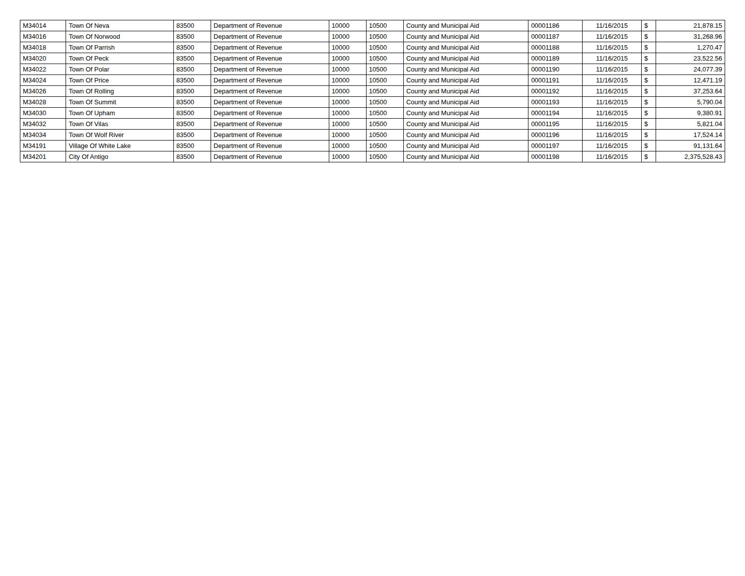| M34014 | Town Of Neva | 83500 | Department of Revenue | 10000 | 10500 | County and Municipal Aid | 00001186 | 11/16/2015 | $ | 21,878.15 |
| M34016 | Town Of Norwood | 83500 | Department of Revenue | 10000 | 10500 | County and Municipal Aid | 00001187 | 11/16/2015 | $ | 31,268.96 |
| M34018 | Town Of Parrish | 83500 | Department of Revenue | 10000 | 10500 | County and Municipal Aid | 00001188 | 11/16/2015 | $ | 1,270.47 |
| M34020 | Town Of Peck | 83500 | Department of Revenue | 10000 | 10500 | County and Municipal Aid | 00001189 | 11/16/2015 | $ | 23,522.56 |
| M34022 | Town Of Polar | 83500 | Department of Revenue | 10000 | 10500 | County and Municipal Aid | 00001190 | 11/16/2015 | $ | 24,077.39 |
| M34024 | Town Of Price | 83500 | Department of Revenue | 10000 | 10500 | County and Municipal Aid | 00001191 | 11/16/2015 | $ | 12,471.19 |
| M34026 | Town Of Rolling | 83500 | Department of Revenue | 10000 | 10500 | County and Municipal Aid | 00001192 | 11/16/2015 | $ | 37,253.64 |
| M34028 | Town Of Summit | 83500 | Department of Revenue | 10000 | 10500 | County and Municipal Aid | 00001193 | 11/16/2015 | $ | 5,790.04 |
| M34030 | Town Of Upham | 83500 | Department of Revenue | 10000 | 10500 | County and Municipal Aid | 00001194 | 11/16/2015 | $ | 9,380.91 |
| M34032 | Town Of Vilas | 83500 | Department of Revenue | 10000 | 10500 | County and Municipal Aid | 00001195 | 11/16/2015 | $ | 5,821.04 |
| M34034 | Town Of Wolf River | 83500 | Department of Revenue | 10000 | 10500 | County and Municipal Aid | 00001196 | 11/16/2015 | $ | 17,524.14 |
| M34191 | Village Of White Lake | 83500 | Department of Revenue | 10000 | 10500 | County and Municipal Aid | 00001197 | 11/16/2015 | $ | 91,131.64 |
| M34201 | City Of Antigo | 83500 | Department of Revenue | 10000 | 10500 | County and Municipal Aid | 00001198 | 11/16/2015 | $ | 2,375,528.43 |